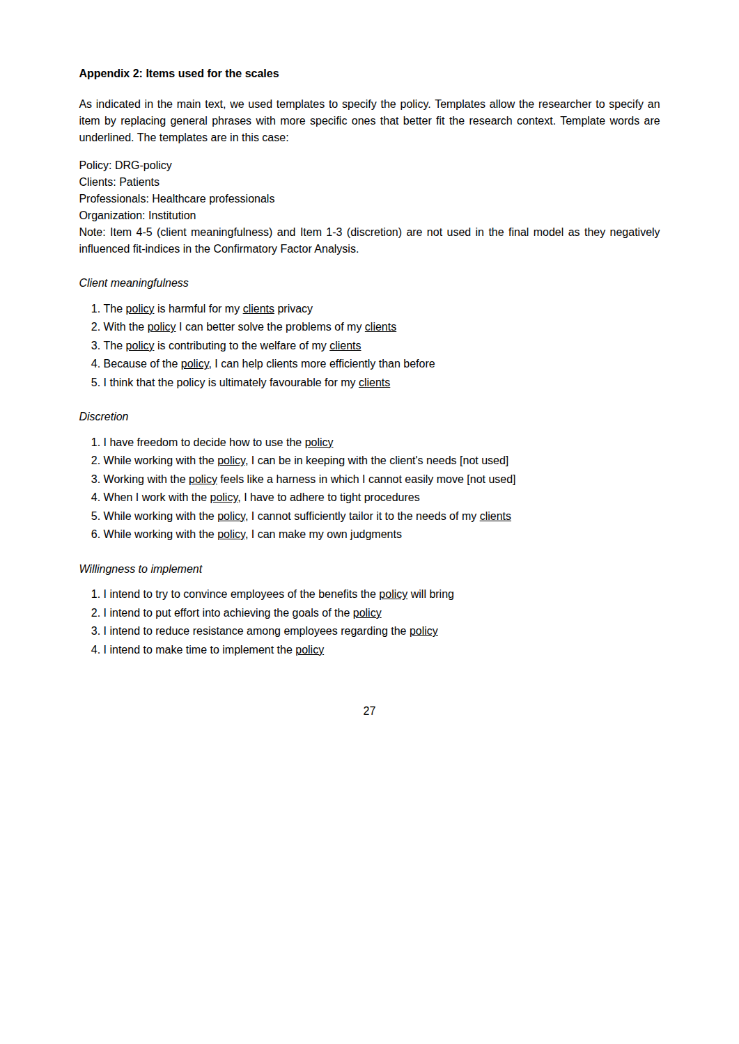Appendix 2: Items used for the scales
As indicated in the main text, we used templates to specify the policy. Templates allow the researcher to specify an item by replacing general phrases with more specific ones that better fit the research context. Template words are underlined. The templates are in this case:
Policy: DRG-policy
Clients: Patients
Professionals: Healthcare professionals
Organization: Institution
Note: Item 4-5 (client meaningfulness) and Item 1-3 (discretion) are not used in the final model as they negatively influenced fit-indices in the Confirmatory Factor Analysis.
Client meaningfulness
The policy is harmful for my clients privacy
With the policy I can better solve the problems of my clients
The policy is contributing to the welfare of my clients
Because of the policy, I can help clients more efficiently than before
I think that the policy is ultimately favourable for my clients
Discretion
I have freedom to decide how to use the policy
While working with the policy, I can be in keeping with the client's needs [not used]
Working with the policy feels like a harness in which I cannot easily move [not used]
When I work with the policy, I have to adhere to tight procedures
While working with the policy, I cannot sufficiently tailor it to the needs of my clients
While working with the policy, I can make my own judgments
Willingness to implement
I intend to try to convince employees of the benefits the policy will bring
I intend to put effort into achieving the goals of the policy
I intend to reduce resistance among employees regarding the policy
I intend to make time to implement the policy
27